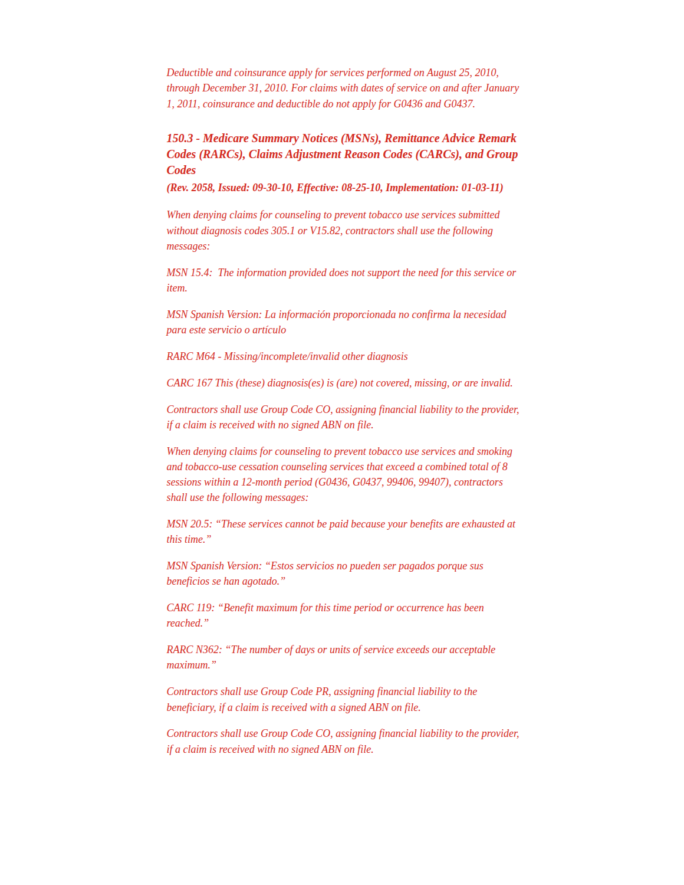Deductible and coinsurance apply for services performed on August 25, 2010, through December 31, 2010. For claims with dates of service on and after January 1, 2011, coinsurance and deductible do not apply for G0436 and G0437.
150.3 - Medicare Summary Notices (MSNs), Remittance Advice Remark Codes (RARCs), Claims Adjustment Reason Codes (CARCs), and Group Codes
(Rev. 2058, Issued: 09-30-10, Effective: 08-25-10, Implementation: 01-03-11)
When denying claims for counseling to prevent tobacco use services submitted without diagnosis codes 305.1 or V15.82, contractors shall use the following messages:
MSN 15.4: The information provided does not support the need for this service or item.
MSN Spanish Version: La información proporcionada no confirma la necesidad para este servicio o artículo
RARC M64 - Missing/incomplete/invalid other diagnosis
CARC 167 This (these) diagnosis(es) is (are) not covered, missing, or are invalid.
Contractors shall use Group Code CO, assigning financial liability to the provider, if a claim is received with no signed ABN on file.
When denying claims for counseling to prevent tobacco use services and smoking and tobacco-use cessation counseling services that exceed a combined total of 8 sessions within a 12-month period (G0436, G0437, 99406, 99407), contractors shall use the following messages:
MSN 20.5: “These services cannot be paid because your benefits are exhausted at this time.”
MSN Spanish Version: “Estos servicios no pueden ser pagados porque sus beneficios se han agotado.”
CARC 119: “Benefit maximum for this time period or occurrence has been reached.”
RARC N362: “The number of days or units of service exceeds our acceptable maximum.”
Contractors shall use Group Code PR, assigning financial liability to the beneficiary, if a claim is received with a signed ABN on file.
Contractors shall use Group Code CO, assigning financial liability to the provider, if a claim is received with no signed ABN on file.